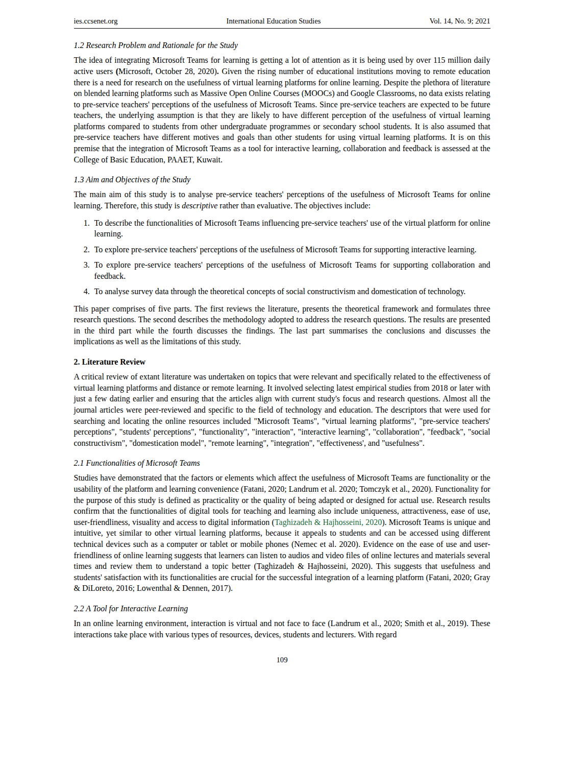ies.ccsenet.org
International Education Studies
Vol. 14, No. 9; 2021
1.2 Research Problem and Rationale for the Study
The idea of integrating Microsoft Teams for learning is getting a lot of attention as it is being used by over 115 million daily active users (Microsoft, October 28, 2020). Given the rising number of educational institutions moving to remote education there is a need for research on the usefulness of virtual learning platforms for online learning. Despite the plethora of literature on blended learning platforms such as Massive Open Online Courses (MOOCs) and Google Classrooms, no data exists relating to pre-service teachers' perceptions of the usefulness of Microsoft Teams. Since pre-service teachers are expected to be future teachers, the underlying assumption is that they are likely to have different perception of the usefulness of virtual learning platforms compared to students from other undergraduate programmes or secondary school students. It is also assumed that pre-service teachers have different motives and goals than other students for using virtual learning platforms. It is on this premise that the integration of Microsoft Teams as a tool for interactive learning, collaboration and feedback is assessed at the College of Basic Education, PAAET, Kuwait.
1.3 Aim and Objectives of the Study
The main aim of this study is to analyse pre-service teachers' perceptions of the usefulness of Microsoft Teams for online learning. Therefore, this study is descriptive rather than evaluative. The objectives include:
To describe the functionalities of Microsoft Teams influencing pre-service teachers' use of the virtual platform for online learning.
To explore pre-service teachers' perceptions of the usefulness of Microsoft Teams for supporting interactive learning.
To explore pre-service teachers' perceptions of the usefulness of Microsoft Teams for supporting collaboration and feedback.
To analyse survey data through the theoretical concepts of social constructivism and domestication of technology.
This paper comprises of five parts. The first reviews the literature, presents the theoretical framework and formulates three research questions. The second describes the methodology adopted to address the research questions. The results are presented in the third part while the fourth discusses the findings. The last part summarises the conclusions and discusses the implications as well as the limitations of this study.
2. Literature Review
A critical review of extant literature was undertaken on topics that were relevant and specifically related to the effectiveness of virtual learning platforms and distance or remote learning. It involved selecting latest empirical studies from 2018 or later with just a few dating earlier and ensuring that the articles align with current study's focus and research questions. Almost all the journal articles were peer-reviewed and specific to the field of technology and education. The descriptors that were used for searching and locating the online resources included "Microsoft Teams", "virtual learning platforms", "pre-service teachers' perceptions", "students' perceptions", "functionality", "interaction", "interactive learning", "collaboration", "feedback", "social constructivism", "domestication model", "remote learning", "integration", "effectiveness', and "usefulness".
2.1 Functionalities of Microsoft Teams
Studies have demonstrated that the factors or elements which affect the usefulness of Microsoft Teams are functionality or the usability of the platform and learning convenience (Fatani, 2020; Landrum et al. 2020; Tomczyk et al., 2020). Functionality for the purpose of this study is defined as practicality or the quality of being adapted or designed for actual use. Research results confirm that the functionalities of digital tools for teaching and learning also include uniqueness, attractiveness, ease of use, user-friendliness, visuality and access to digital information (Taghizadeh & Hajhosseini, 2020). Microsoft Teams is unique and intuitive, yet similar to other virtual learning platforms, because it appeals to students and can be accessed using different technical devices such as a computer or tablet or mobile phones (Nemec et al. 2020). Evidence on the ease of use and user-friendliness of online learning suggests that learners can listen to audios and video files of online lectures and materials several times and review them to understand a topic better (Taghizadeh & Hajhosseini, 2020). This suggests that usefulness and students' satisfaction with its functionalities are crucial for the successful integration of a learning platform (Fatani, 2020; Gray & DiLoreto, 2016; Lowenthal & Dennen, 2017).
2.2 A Tool for Interactive Learning
In an online learning environment, interaction is virtual and not face to face (Landrum et al., 2020; Smith et al., 2019). These interactions take place with various types of resources, devices, students and lecturers. With regard
109